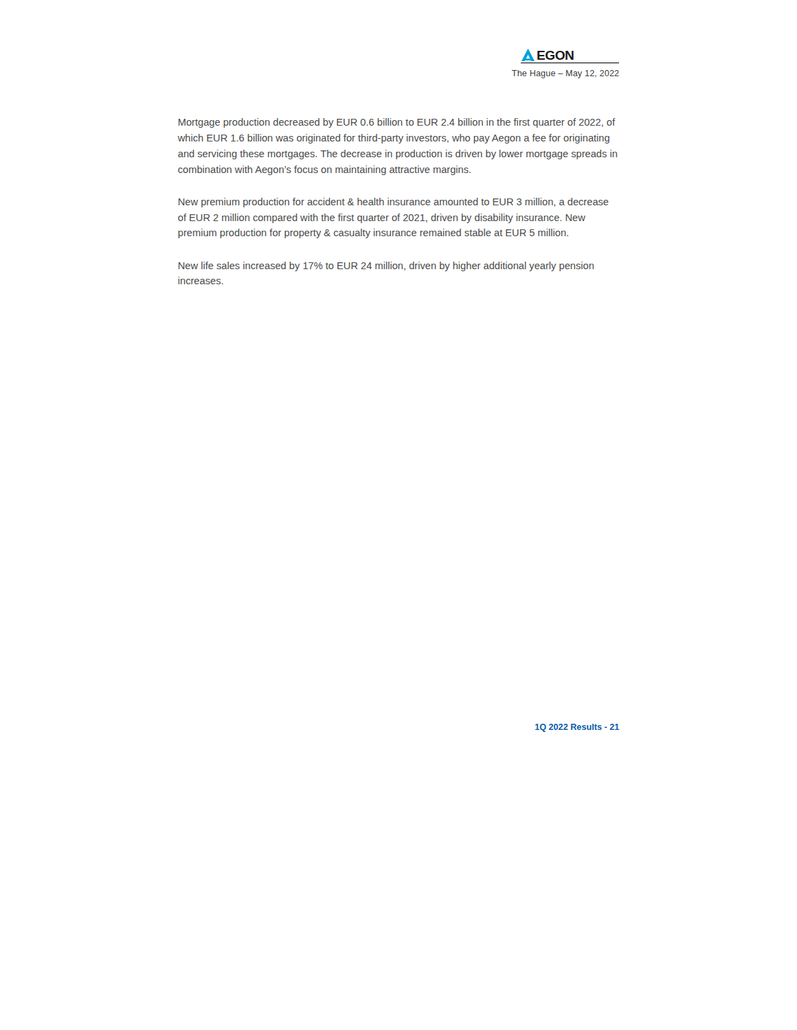EGON
The Hague – May 12, 2022
Mortgage production decreased by EUR 0.6 billion to EUR 2.4 billion in the first quarter of 2022, of which EUR 1.6 billion was originated for third-party investors, who pay Aegon a fee for originating and servicing these mortgages. The decrease in production is driven by lower mortgage spreads in combination with Aegon’s focus on maintaining attractive margins.
New premium production for accident & health insurance amounted to EUR 3 million, a decrease of EUR 2 million compared with the first quarter of 2021, driven by disability insurance. New premium production for property & casualty insurance remained stable at EUR 5 million.
New life sales increased by 17% to EUR 24 million, driven by higher additional yearly pension increases.
1Q 2022 Results - 21